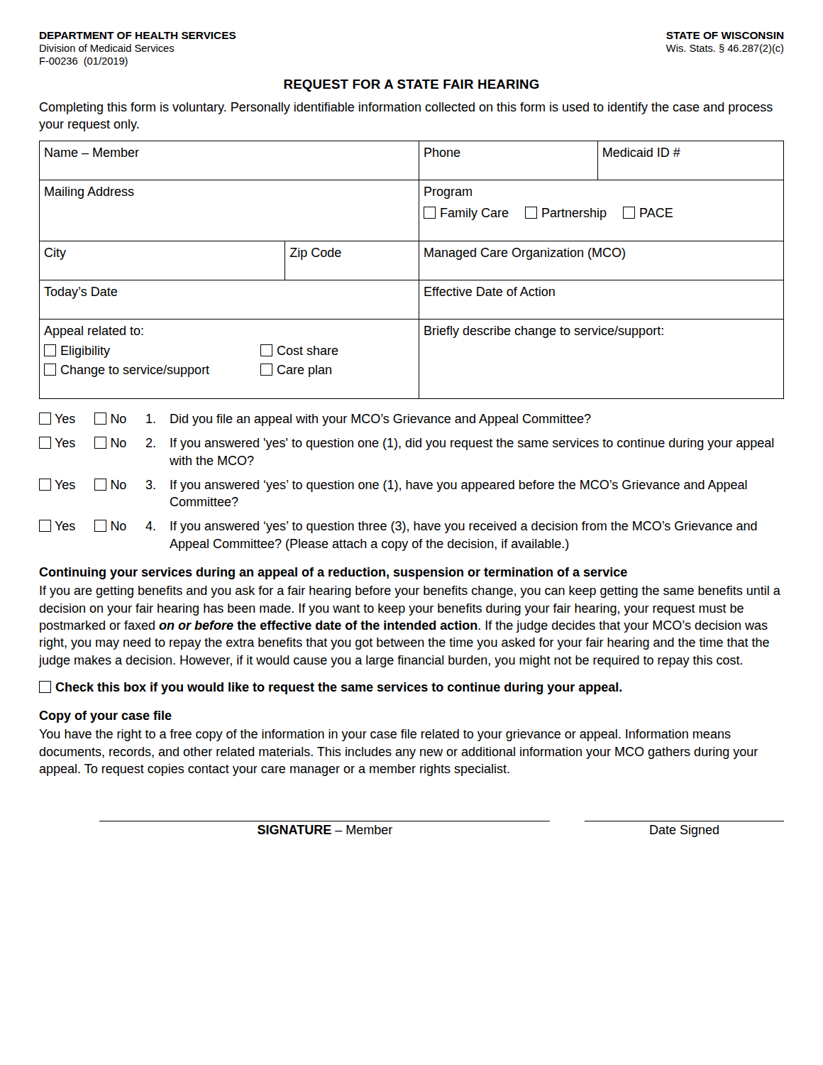DEPARTMENT OF HEALTH SERVICES
Division of Medicaid Services
F-00236 (01/2019)
STATE OF WISCONSIN
Wis. Stats. § 46.287(2)(c)
REQUEST FOR A STATE FAIR HEARING
Completing this form is voluntary. Personally identifiable information collected on this form is used to identify the case and process your request only.
| Name – Member | Phone | Medicaid ID # |
| Mailing Address | Program Family Care Partnership PACE |
| City | Zip Code | Managed Care Organization (MCO) |
| Today’s Date | Effective Date of Action |
| Appeal related to: Eligibility Cost share Change to service/support Care plan | Briefly describe change to service/support: |
Yes No 1. Did you file an appeal with your MCO’s Grievance and Appeal Committee?
Yes No 2. If you answered 'yes' to question one (1), did you request the same services to continue during your appeal with the MCO?
Yes No 3. If you answered ‘yes’ to question one (1), have you appeared before the MCO’s Grievance and Appeal Committee?
Yes No 4. If you answered ‘yes’ to question three (3), have you received a decision from the MCO’s Grievance and Appeal Committee? (Please attach a copy of the decision, if available.)
Continuing your services during an appeal of a reduction, suspension or termination of a service
If you are getting benefits and you ask for a fair hearing before your benefits change, you can keep getting the same benefits until a decision on your fair hearing has been made. If you want to keep your benefits during your fair hearing, your request must be postmarked or faxed on or before the effective date of the intended action. If the judge decides that your MCO’s decision was right, you may need to repay the extra benefits that you got between the time you asked for your fair hearing and the time that the judge makes a decision. However, if it would cause you a large financial burden, you might not be required to repay this cost.
Check this box if you would like to request the same services to continue during your appeal.
Copy of your case file
You have the right to a free copy of the information in your case file related to your grievance or appeal. Information means documents, records, and other related materials. This includes any new or additional information your MCO gathers during your appeal. To request copies contact your care manager or a member rights specialist.
| | SIGNATURE – Member | | Date Signed |